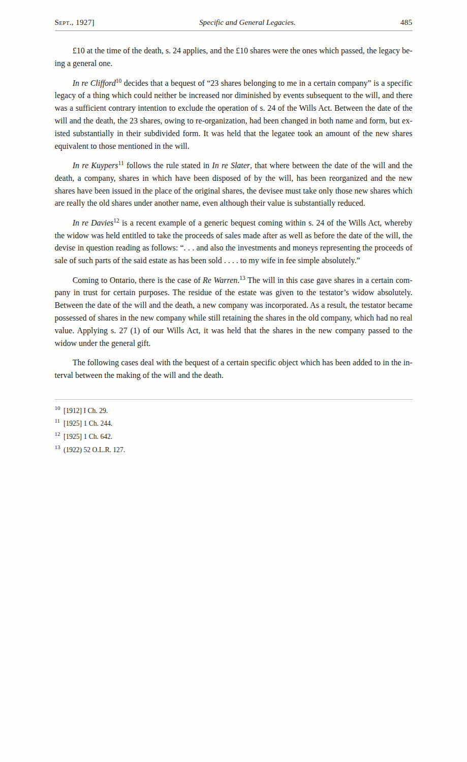Sept., 1927] Specific and General Legacies. 485
£10 at the time of the death, s. 24 applies, and the £10 shares were the ones which passed, the legacy being a general one.
In re Clifford10 decides that a bequest of “23 shares belonging to me in a certain company” is a specific legacy of a thing which could neither be increased nor diminished by events subsequent to the will, and there was a sufficient contrary intention to exclude the operation of s. 24 of the Wills Act. Between the date of the will and the death, the 23 shares, owing to re-organization, had been changed in both name and form, but existed substantially in their subdivided form. It was held that the legatee took an amount of the new shares equivalent to those mentioned in the will.
In re Kuypers11 follows the rule stated in In re Slater, that where between the date of the will and the death, a company, shares in which have been disposed of by the will, has been reorganized and the new shares have been issued in the place of the original shares, the devisee must take only those new shares which are really the old shares under another name, even although their value is substantially reduced.
In re Davies12 is a recent example of a generic bequest coming within s. 24 of the Wills Act, whereby the widow was held entitled to take the proceeds of sales made after as well as before the date of the will, the devise in question reading as follows: “. . . and also the investments and moneys representing the proceeds of sale of such parts of the said estate as has been sold . . . . to my wife in fee simple absolutely.”
Coming to Ontario, there is the case of Re Warren.13 The will in this case gave shares in a certain company in trust for certain purposes. The residue of the estate was given to the testator’s widow absolutely. Between the date of the will and the death, a new company was incorporated. As a result, the testator became possessed of shares in the new company while still retaining the shares in the old company, which had no real value. Applying s. 27 (1) of our Wills Act, it was held that the shares in the new company passed to the widow under the general gift.
The following cases deal with the bequest of a certain specific object which has been added to in the interval between the making of the will and the death.
10[1912] I Ch. 29.
11[1925] 1 Ch. 244.
12[1925] 1 Ch. 642.
13(1922) 52 O.L.R. 127.